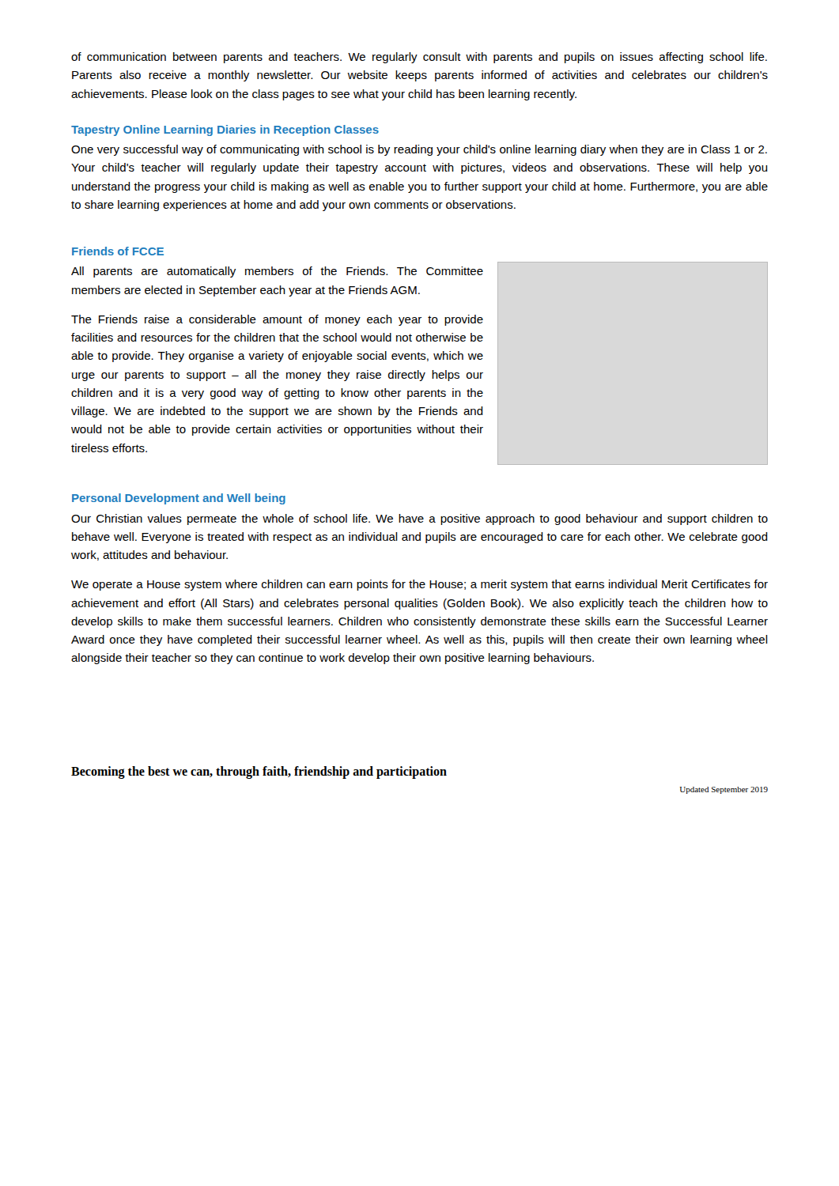of communication between parents and teachers. We regularly consult with parents and pupils on issues affecting school life. Parents also receive a monthly newsletter. Our website keeps parents informed of activities and celebrates our children's achievements. Please look on the class pages to see what your child has been learning recently.
Tapestry Online Learning Diaries in Reception Classes
One very successful way of communicating with school is by reading your child's online learning diary when they are in Class 1 or 2. Your child's teacher will regularly update their tapestry account with pictures, videos and observations. These will help you understand the progress your child is making as well as enable you to further support your child at home. Furthermore, you are able to share learning experiences at home and add your own comments or observations.
Friends of FCCE
All parents are automatically members of the Friends. The Committee members are elected in September each year at the Friends AGM.
The Friends raise a considerable amount of money each year to provide facilities and resources for the children that the school would not otherwise be able to provide. They organise a variety of enjoyable social events, which we urge our parents to support – all the money they raise directly helps our children and it is a very good way of getting to know other parents in the village. We are indebted to the support we are shown by the Friends and would not be able to provide certain activities or opportunities without their tireless efforts.
Personal Development and Well being
Our Christian values permeate the whole of school life. We have a positive approach to good behaviour and support children to behave well. Everyone is treated with respect as an individual and pupils are encouraged to care for each other. We celebrate good work, attitudes and behaviour.
We operate a House system where children can earn points for the House; a merit system that earns individual Merit Certificates for achievement and effort (All Stars) and celebrates personal qualities (Golden Book). We also explicitly teach the children how to develop skills to make them successful learners. Children who consistently demonstrate these skills earn the Successful Learner Award once they have completed their successful learner wheel. As well as this, pupils will then create their own learning wheel alongside their teacher so they can continue to work develop their own positive learning behaviours.
Becoming the best we can, through faith, friendship and participation
Updated September 2019